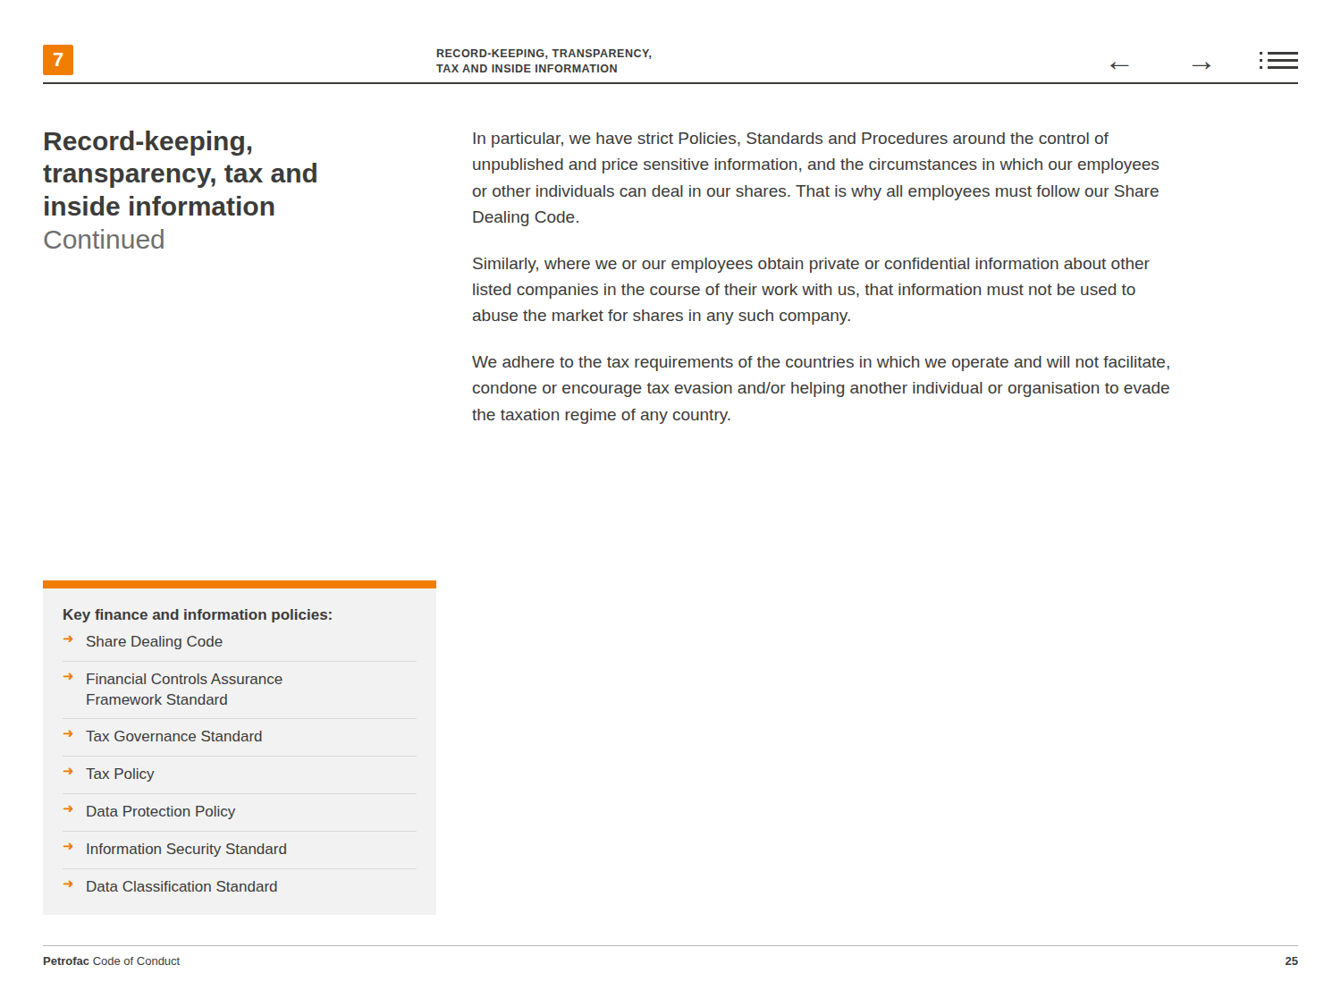7
Record-keeping, transparency,
tax and inside information
← →
Record-keeping,
transparency, tax and
inside information Continued
Key finance and information policies:
Share Dealing Code
Financial Controls Assurance
Framework Standard
Tax Governance Standard
Tax Policy
Data Protection Policy
Information Security Standard
Data Classification Standard
In particular, we have strict Policies, Standards and Procedures around the control of unpublished and price sensitive information, and the circumstances in which our employees or other individuals can deal in our shares. That is why all employees must follow our Share Dealing Code.
Similarly, where we or our employees obtain private or confidential information about other listed companies in the course of their work with us, that information must not be used to abuse the market for shares in any such company.
We adhere to the tax requirements of the countries in which we operate and will not facilitate, condone or encourage tax evasion and/or helping another individual or organisation to evade the taxation regime of any country.
Petrofac Code of Conduct
25